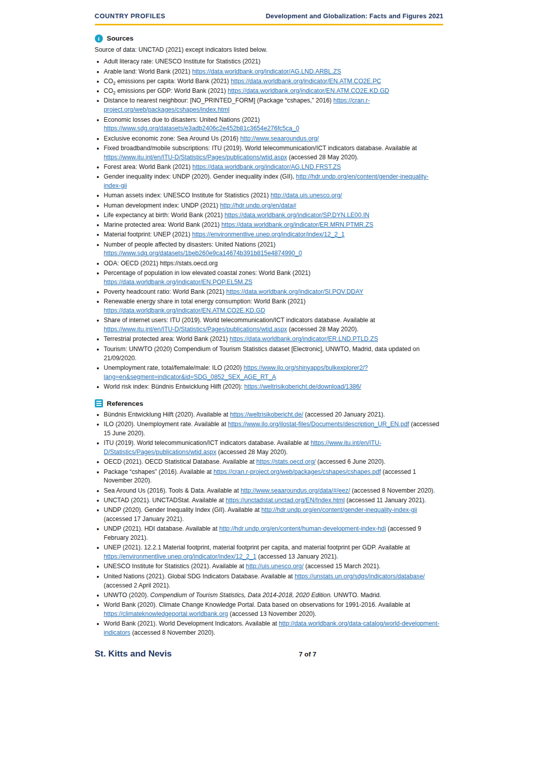Country Profiles
Development and Globalization: Facts and Figures 2021
i Sources
Source of data: UNCTAD (2021) except indicators listed below.
Adult literacy rate: UNESCO Institute for Statistics (2021)
Arable land: World Bank (2021) https://data.worldbank.org/indicator/AG.LND.ARBL.ZS
CO2 emissions per capita: World Bank (2021) https://data.worldbank.org/indicator/EN.ATM.CO2E.PC
CO2 emissions per GDP: World Bank (2021) https://data.worldbank.org/indicator/EN.ATM.CO2E.KD.GD
Distance to nearest neighbour: [NO_PRINTED_FORM] (Package “cshapes,” 2016) https://cran.r-project.org/web/packages/cshapes/index.html
Economic losses due to disasters: United Nations (2021) https://www.sdg.org/datasets/e3adb2406c2e452b81c3654e276fc5ca_0
Exclusive economic zone: Sea Around Us (2016) http://www.seaaroundus.org/
Fixed broadband/mobile subscriptions: ITU (2019). World telecommunication/ICT indicators database. Available at https://www.itu.int/en/ITU-D/Statistics/Pages/publications/wtid.aspx (accessed 28 May 2020).
Forest area: World Bank (2021) https://data.worldbank.org/indicator/AG.LND.FRST.ZS
Gender inequality index: UNDP (2020). Gender inequality index (GII), http://hdr.undp.org/en/content/gender-inequality-index-gii
Human assets index: UNESCO Institute for Statistics (2021) http://data.uis.unesco.org/
Human development index: UNDP (2021) http://hdr.undp.org/en/data#
Life expectancy at birth: World Bank (2021) https://data.worldbank.org/indicator/SP.DYN.LE00.IN
Marine protected area: World Bank (2021) https://data.worldbank.org/indicator/ER.MRN.PTMR.ZS
Material footprint: UNEP (2021) https://environmentlive.unep.org/indicator/index/12_2_1
Number of people affected by disasters: United Nations (2021) https://www.sdg.org/datasets/1beb260e9ca14674b391b815e4874990_0
ODA: OECD (2021) https://stats.oecd.org
Percentage of population in low elevated coastal zones: World Bank (2021) https://data.worldbank.org/indicator/EN.POP.EL5M.ZS
Poverty headcount ratio: World Bank (2021) https://data.worldbank.org/indicator/SI.POV.DDAY
Renewable energy share in total energy consumption: World Bank (2021) https://data.worldbank.org/indicator/EN.ATM.CO2E.KD.GD
Share of internet users: ITU (2019). World telecommunication/ICT indicators database. Available at https://www.itu.int/en/ITU-D/Statistics/Pages/publications/wtid.aspx (accessed 28 May 2020).
Terrestrial protected area: World Bank (2021) https://data.worldbank.org/indicator/ER.LND.PTLD.ZS
Tourism: UNWTO (2020) Compendium of Tourism Statistics dataset [Electronic], UNWTO, Madrid, data updated on 21/09/2020.
Unemployment rate, total/female/male: ILO (2020) https://www.ilo.org/shinyapps/bulkexplorer2/?lang=en&segment=indicator&id=SDG_0852_SEX_AGE_RT_A
World risk index: Bündnis Entwicklung Hilft (2020): https://weltrisikobericht.de/download/1386/
References
Bündnis Entwicklung Hilft (2020). Available at https://weltrisikobericht.de/ (accessed 20 January 2021).
ILO (2020). Unemployment rate. Available at https://www.ilo.org/ilostat-files/Documents/description_UR_EN.pdf (accessed 15 June 2020).
ITU (2019). World telecommunication/ICT indicators database. Available at https://www.itu.int/en/ITU-D/Statistics/Pages/publications/wtid.aspx (accessed 28 May 2020).
OECD (2021). OECD Statistical Database. Available at https://stats.oecd.org/ (accessed 6 June 2020).
Package “cshapes” (2016). Available at https://cran.r-project.org/web/packages/cshapes/cshapes.pdf (accessed 1 November 2020).
Sea Around Us (2016). Tools & Data. Available at http://www.seaaroundus.org/data/#/eez/ (accessed 8 November 2020).
UNCTAD (2021). UNCTADStat. Available at https://unctadstat.unctad.org/EN/Index.html (accessed 11 January 2021).
UNDP (2020). Gender Inequality Index (GII). Available at http://hdr.undp.org/en/content/gender-inequality-index-gii (accessed 17 January 2021).
UNDP (2021). HDI database. Available at http://hdr.undp.org/en/content/human-development-index-hdi (accessed 9 February 2021).
UNEP (2021). 12.2.1 Material footprint, material footprint per capita, and material footprint per GDP. Available at https://environmentlive.unep.org/indicator/index/12_2_1 (accessed 13 January 2021).
UNESCO Institute for Statistics (2021). Available at http://uis.unesco.org/ (accessed 15 March 2021).
United Nations (2021). Global SDG Indicators Database. Available at https://unstats.un.org/sdgs/indicators/database/ (accessed 2 April 2021).
UNWTO (2020). Compendium of Tourism Statistics, Data 2014-2018, 2020 Edition. UNWTO. Madrid.
World Bank (2020). Climate Change Knowledge Portal. Data based on observations for 1991-2016. Available at https://climateknowledgeportal.worldbank.org (accessed 13 November 2020).
World Bank (2021). World Development Indicators. Available at http://data.worldbank.org/data-catalog/world-development-indicators (accessed 8 November 2020).
St. Kitts and Nevis
7 of 7